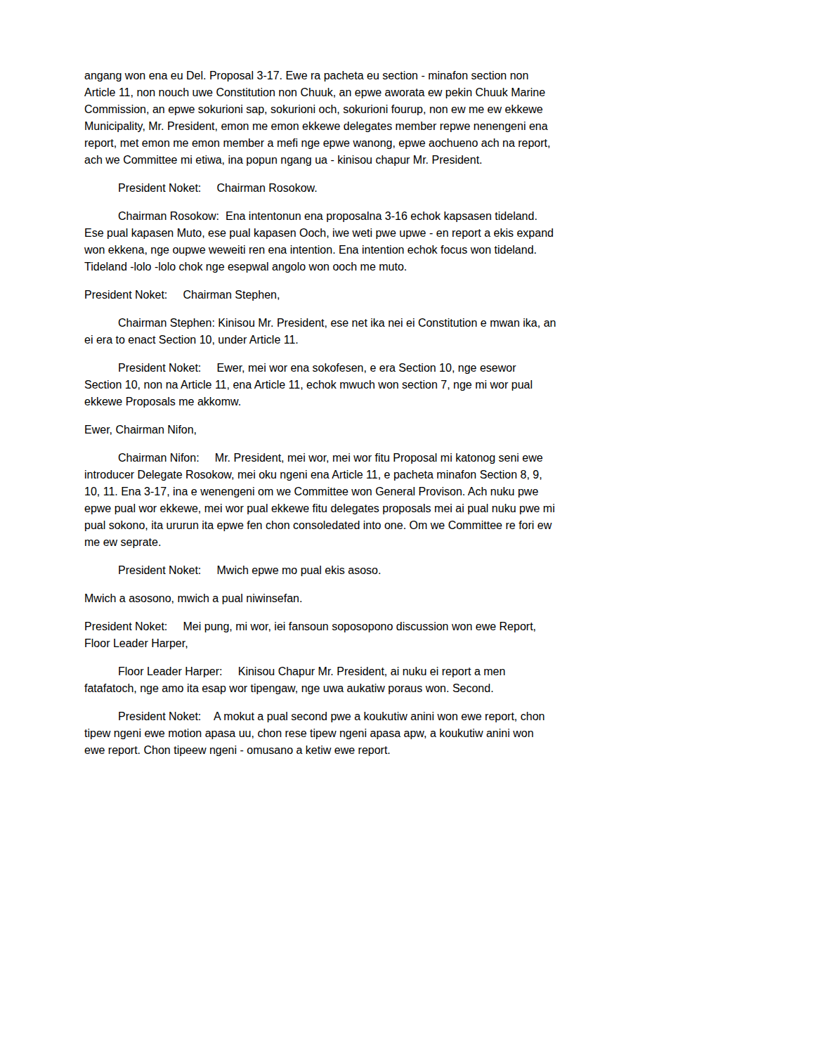angang won ena eu Del. Proposal 3-17. Ewe ra pacheta eu section - minafon section non Article 11, non nouch uwe Constitution non Chuuk, an epwe aworata ew pekin Chuuk Marine Commission, an epwe sokurioni sap, sokurioni och, sokurioni fourup, non ew me ew ekkewe Municipality, Mr. President, emon me emon ekkewe delegates member repwe nenengeni ena report, met emon me emon member a mefi nge epwe wanong, epwe aochueno ach na report, ach we Committee mi etiwa, ina popun ngang ua - kinisou chapur Mr. President.
President Noket: Chairman Rosokow.
Chairman Rosokow: Ena intentonun ena proposalna 3-16 echok kapsasen tideland. Ese pual kapasen Muto, ese pual kapasen Ooch, iwe weti pwe upwe - en report a ekis expand won ekkena, nge oupwe weweiti ren ena intention. Ena intention echok focus won tideland. Tideland -lolo -lolo chok nge esepwal angolo won ooch me muto.
President Noket: Chairman Stephen,
Chairman Stephen: Kinisou Mr. President, ese net ika nei ei Constitution e mwan ika, an ei era to enact Section 10, under Article 11.
President Noket: Ewer, mei wor ena sokofesen, e era Section 10, nge esewor Section 10, non na Article 11, ena Article 11, echok mwuch won section 7, nge mi wor pual ekkewe Proposals me akkomw.
Ewer, Chairman Nifon,
Chairman Nifon: Mr. President, mei wor, mei wor fitu Proposal mi katonog seni ewe introducer Delegate Rosokow, mei oku ngeni ena Article 11, e pacheta minafon Section 8, 9, 10, 11. Ena 3-17, ina e wenengeni om we Committee won General Provison. Ach nuku pwe epwe pual wor ekkewe, mei wor pual ekkewe fitu delegates proposals mei ai pual nuku pwe mi pual sokono, ita ururun ita epwe fen chon consoledated into one. Om we Committee re fori ew me ew seprate.
President Noket: Mwich epwe mo pual ekis asoso.
Mwich a asosono, mwich a pual niwinsefan.
President Noket: Mei pung, mi wor, iei fansoun soposopono discussion won ewe Report, Floor Leader Harper,
Floor Leader Harper: Kinisou Chapur Mr. President, ai nuku ei report a men fatafatoch, nge amo ita esap wor tipengaw, nge uwa aukatiw poraus won. Second.
President Noket: A mokut a pual second pwe a koukutiw anini won ewe report, chon tipew ngeni ewe motion apasa uu, chon rese tipew ngeni apasa apw, a koukutiw anini won ewe report. Chon tipeew ngeni - omusano a ketiw ewe report.